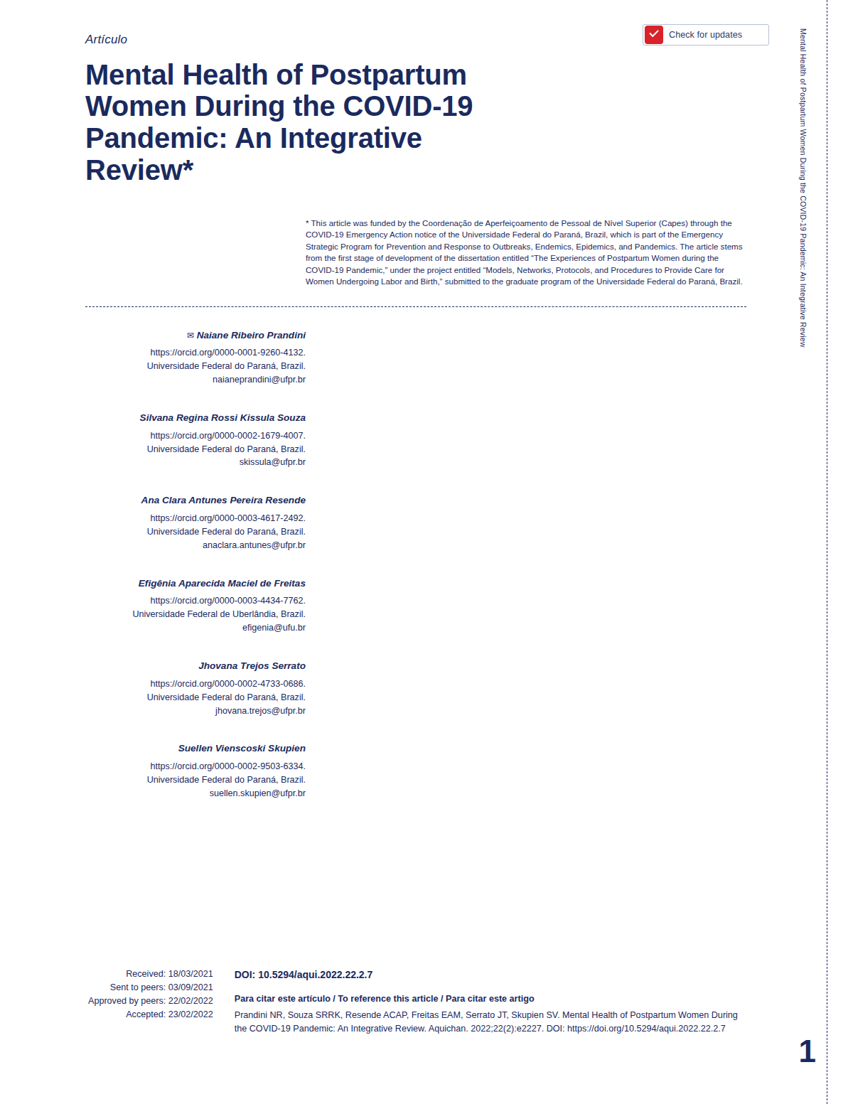Check for updates
Mental Health of Postpartum Women During the COVID-19 Pandemic: An Integrative Review
Artículo
Mental Health of Postpartum
Women During the COVID-19
Pandemic: An Integrative
Review*
* This article was funded by the Coordenação de Aperfeiçoamento de Pessoal de Nível Superior (Capes) through the COVID-19 Emergency Action notice of the Universidade Federal do Paraná, Brazil, which is part of the Emergency Strategic Program for Prevention and Response to Outbreaks, Endemics, Epidemics, and Pandemics. The article stems from the first stage of development of the dissertation entitled “The Experiences of Postpartum Women during the COVID-19 Pandemic,” under the project entitled “Models, Networks, Protocols, and Procedures to Provide Care for Women Undergoing Labor and Birth,” submitted to the graduate program of the Universidade Federal do Paraná, Brazil.
✉Naiane Ribeiro Prandini
https://orcid.org/0000-0001-9260-4132.
Universidade Federal do Paraná, Brazil.
naianeprandini@ufpr.br
Silvana Regina Rossi Kissula Souza
https://orcid.org/0000-0002-1679-4007.
Universidade Federal do Paraná, Brazil.
skissula@ufpr.br
Ana Clara Antunes Pereira Resende
https://orcid.org/0000-0003-4617-2492.
Universidade Federal do Paraná, Brazil.
anaclara.antunes@ufpr.br
Efigênia Aparecida Maciel de Freitas
https://orcid.org/0000-0003-4434-7762.
Universidade Federal de Uberlândia, Brazil.
efigenia@ufu.br
Jhovana Trejos Serrato
https://orcid.org/0000-0002-4733-0686.
Universidade Federal do Paraná, Brazil.
jhovana.trejos@ufpr.br
Suellen Vienscoski Skupien
https://orcid.org/0000-0002-9503-6334.
Universidade Federal do Paraná, Brazil.
suellen.skupien@ufpr.br
Received: 18/03/2021
Sent to peers: 03/09/2021
Approved by peers: 22/02/2022
Accepted: 23/02/2022
DOI: 10.5294/aqui.2022.22.2.7
Para citar este artículo / To reference this article / Para citar este artigo
Prandini NR, Souza SRRK, Resende ACAP, Freitas EAM, Serrato JT, Skupien SV. Mental Health of Postpartum Women During the COVID-19 Pandemic: An Integrative Review. Aquichan. 2022;22(2):e2227. DOI: https://doi.org/10.5294/aqui.2022.22.2.7
1